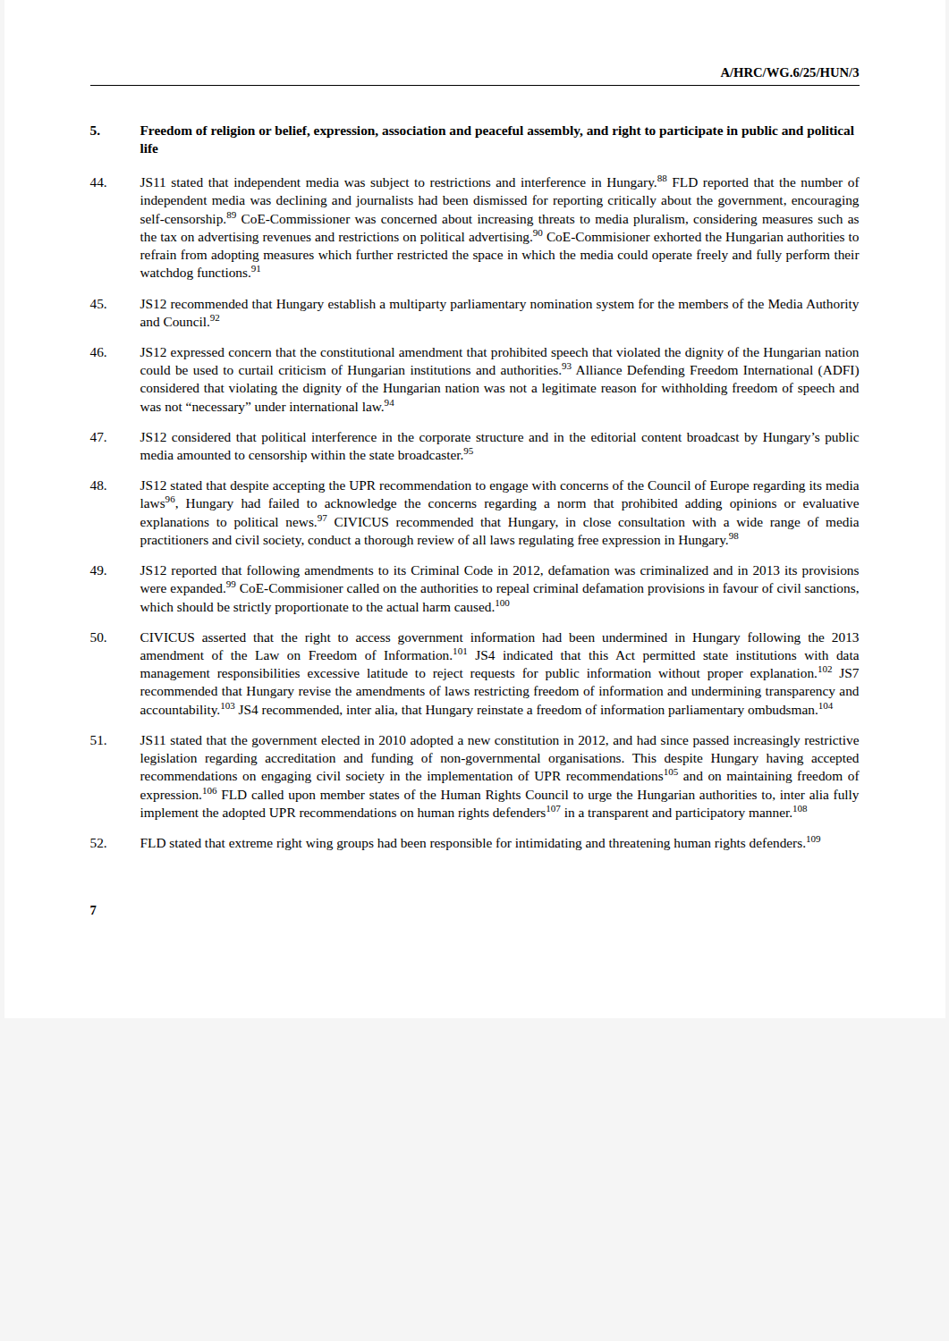A/HRC/WG.6/25/HUN/3
5. Freedom of religion or belief, expression, association and peaceful assembly, and right to participate in public and political life
44. JS11 stated that independent media was subject to restrictions and interference in Hungary.88 FLD reported that the number of independent media was declining and journalists had been dismissed for reporting critically about the government, encouraging self-censorship.89 CoE-Commissioner was concerned about increasing threats to media pluralism, considering measures such as the tax on advertising revenues and restrictions on political advertising.90 CoE-Commisioner exhorted the Hungarian authorities to refrain from adopting measures which further restricted the space in which the media could operate freely and fully perform their watchdog functions.91
45. JS12 recommended that Hungary establish a multiparty parliamentary nomination system for the members of the Media Authority and Council.92
46. JS12 expressed concern that the constitutional amendment that prohibited speech that violated the dignity of the Hungarian nation could be used to curtail criticism of Hungarian institutions and authorities.93 Alliance Defending Freedom International (ADFI) considered that violating the dignity of the Hungarian nation was not a legitimate reason for withholding freedom of speech and was not “necessary” under international law.94
47. JS12 considered that political interference in the corporate structure and in the editorial content broadcast by Hungary’s public media amounted to censorship within the state broadcaster.95
48. JS12 stated that despite accepting the UPR recommendation to engage with concerns of the Council of Europe regarding its media laws96, Hungary had failed to acknowledge the concerns regarding a norm that prohibited adding opinions or evaluative explanations to political news.97 CIVICUS recommended that Hungary, in close consultation with a wide range of media practitioners and civil society, conduct a thorough review of all laws regulating free expression in Hungary.98
49. JS12 reported that following amendments to its Criminal Code in 2012, defamation was criminalized and in 2013 its provisions were expanded.99 CoE-Commisioner called on the authorities to repeal criminal defamation provisions in favour of civil sanctions, which should be strictly proportionate to the actual harm caused.100
50. CIVICUS asserted that the right to access government information had been undermined in Hungary following the 2013 amendment of the Law on Freedom of Information.101 JS4 indicated that this Act permitted state institutions with data management responsibilities excessive latitude to reject requests for public information without proper explanation.102 JS7 recommended that Hungary revise the amendments of laws restricting freedom of information and undermining transparency and accountability.103 JS4 recommended, inter alia, that Hungary reinstate a freedom of information parliamentary ombudsman.104
51. JS11 stated that the government elected in 2010 adopted a new constitution in 2012, and had since passed increasingly restrictive legislation regarding accreditation and funding of non-governmental organisations. This despite Hungary having accepted recommendations on engaging civil society in the implementation of UPR recommendations105 and on maintaining freedom of expression.106 FLD called upon member states of the Human Rights Council to urge the Hungarian authorities to, inter alia fully implement the adopted UPR recommendations on human rights defenders107 in a transparent and participatory manner.108
52. FLD stated that extreme right wing groups had been responsible for intimidating and threatening human rights defenders.109
7